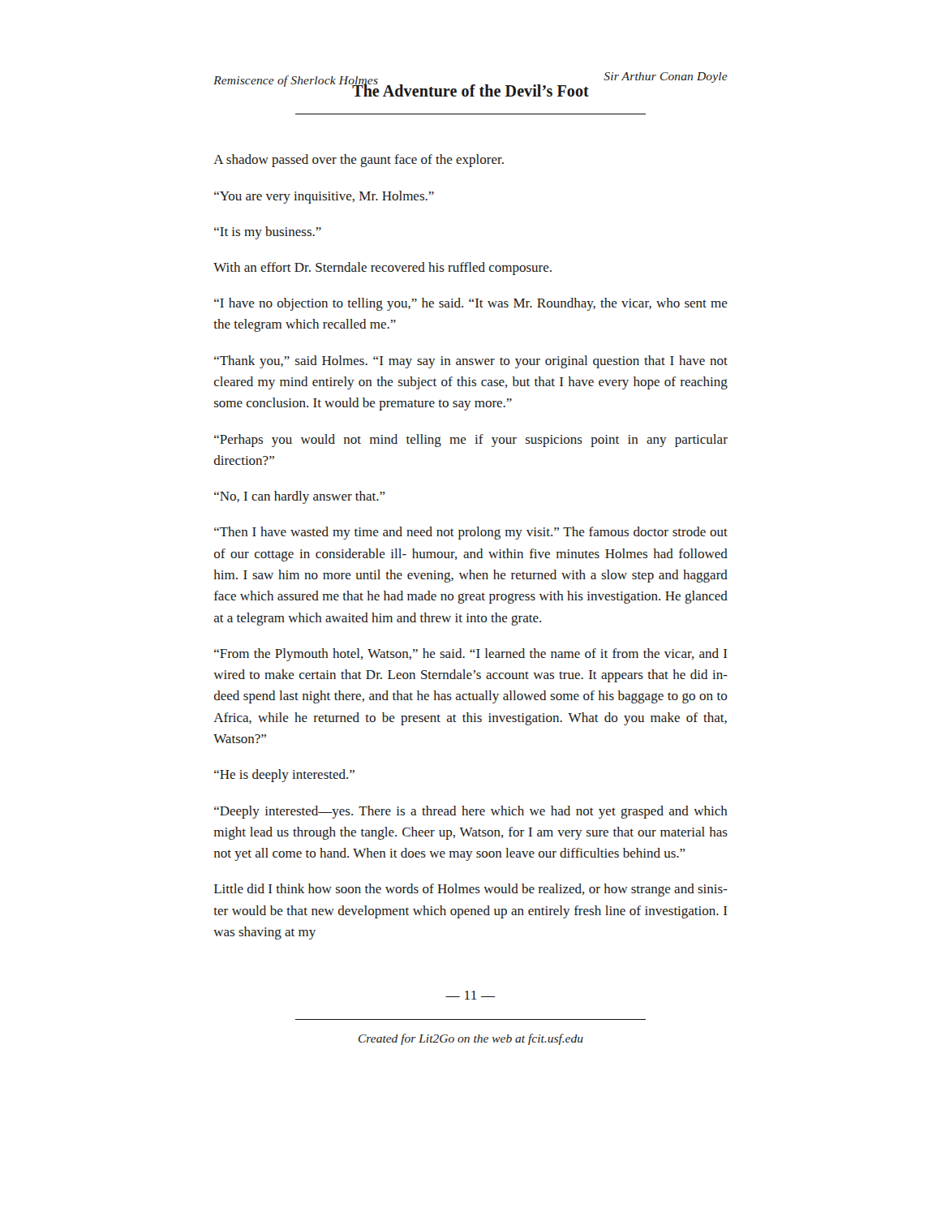Remiscence of Sherlock Holmes
Sir Arthur Conan Doyle
The Adventure of the Devil’s Foot
A shadow passed over the gaunt face of the explorer.
“You are very inquisitive, Mr. Holmes.”
“It is my business.”
With an effort Dr. Sterndale recovered his ruffled composure.
“I have no objection to telling you,” he said. “It was Mr. Roundhay, the vicar, who sent me the telegram which recalled me.”
“Thank you,” said Holmes. “I may say in answer to your original question that I have not cleared my mind entirely on the subject of this case, but that I have every hope of reaching some conclusion. It would be premature to say more.”
“Perhaps you would not mind telling me if your suspicions point in any particular direction?”
“No, I can hardly answer that.”
“Then I have wasted my time and need not prolong my visit.” The famous doctor strode out of our cottage in considerable ill- humour, and within five minutes Holmes had followed him. I saw him no more until the evening, when he returned with a slow step and haggard face which assured me that he had made no great progress with his investigation. He glanced at a telegram which awaited him and threw it into the grate.
“From the Plymouth hotel, Watson,” he said. “I learned the name of it from the vicar, and I wired to make certain that Dr. Leon Sterndale’s account was true. It appears that he did indeed spend last night there, and that he has actually allowed some of his baggage to go on to Africa, while he returned to be present at this investigation. What do you make of that, Watson?”
“He is deeply interested.”
“Deeply interested—yes. There is a thread here which we had not yet grasped and which might lead us through the tangle. Cheer up, Watson, for I am very sure that our material has not yet all come to hand. When it does we may soon leave our difficulties behind us.”
Little did I think how soon the words of Holmes would be realized, or how strange and sinister would be that new development which opened up an entirely fresh line of investigation. I was shaving at my
— 11 —
Created for Lit2Go on the web at fcit.usf.edu